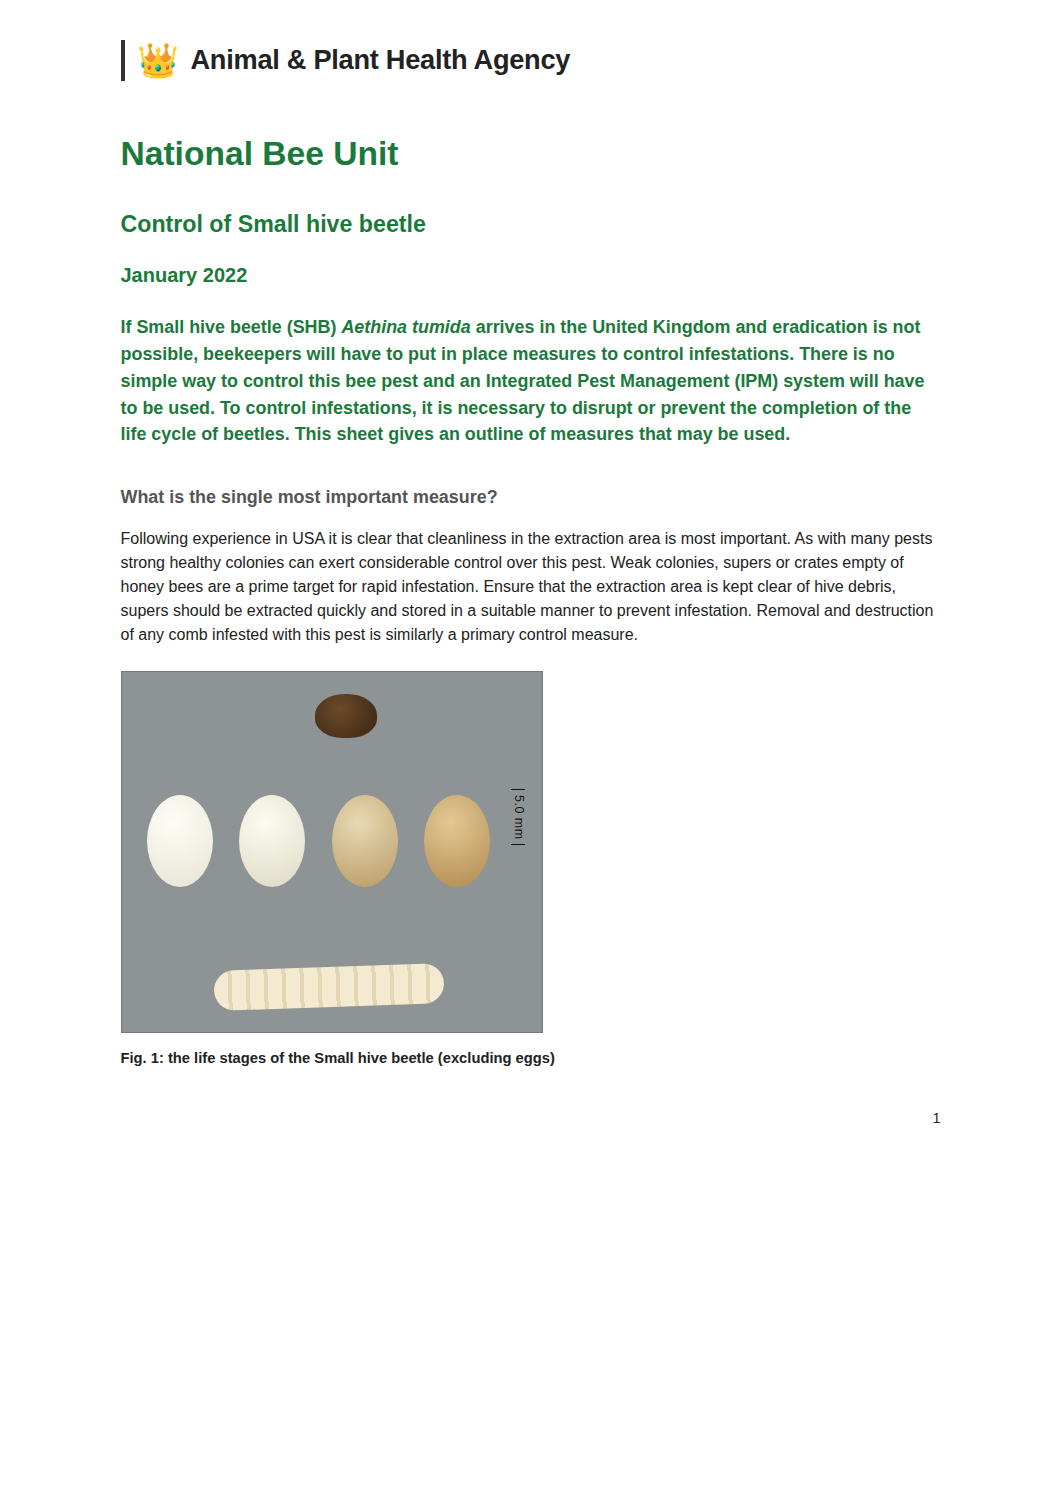👑 Animal & Plant Health Agency
National Bee Unit
Control of Small hive beetle
January 2022
If Small hive beetle (SHB) Aethina tumida arrives in the United Kingdom and eradication is not possible, beekeepers will have to put in place measures to control infestations. There is no simple way to control this bee pest and an Integrated Pest Management (IPM) system will have to be used. To control infestations, it is necessary to disrupt or prevent the completion of the life cycle of beetles. This sheet gives an outline of measures that may be used.
What is the single most important measure?
Following experience in USA it is clear that cleanliness in the extraction area is most important. As with many pests strong healthy colonies can exert considerable control over this pest. Weak colonies, supers or crates empty of honey bees are a prime target for rapid infestation. Ensure that the extraction area is kept clear of hive debris, supers should be extracted quickly and stored in a suitable manner to prevent infestation. Removal and destruction of any comb infested with this pest is similarly a primary control measure.
5.0 mm
Fig. 1: the life stages of the Small hive beetle (excluding eggs)
1